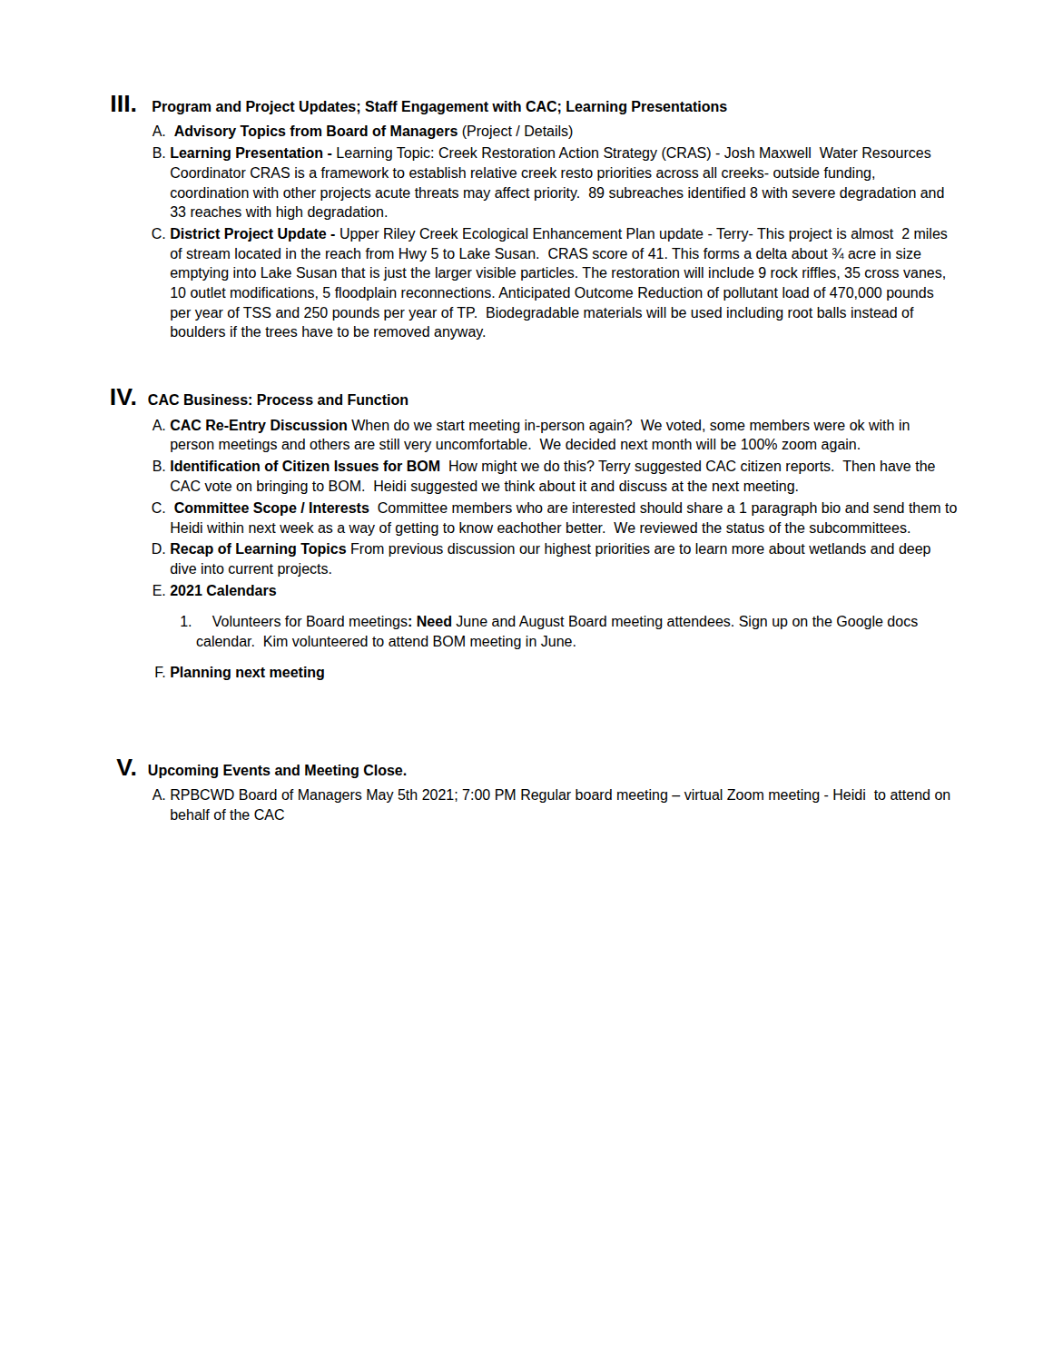Program and Project Updates; Staff Engagement with CAC; Learning Presentations
Advisory Topics from Board of Managers (Project / Details)
Learning Presentation - Learning Topic: Creek Restoration Action Strategy (CRAS) - Josh Maxwell Water Resources Coordinator CRAS is a framework to establish relative creek resto priorities across all creeks- outside funding, coordination with other projects acute threats may affect priority. 89 subreaches identified 8 with severe degradation and 33 reaches with high degradation.
District Project Update - Upper Riley Creek Ecological Enhancement Plan update - Terry- This project is almost 2 miles of stream located in the reach from Hwy 5 to Lake Susan. CRAS score of 41. This forms a delta about ¾ acre in size emptying into Lake Susan that is just the larger visible particles. The restoration will include 9 rock riffles, 35 cross vanes, 10 outlet modifications, 5 floodplain reconnections. Anticipated Outcome Reduction of pollutant load of 470,000 pounds per year of TSS and 250 pounds per year of TP. Biodegradable materials will be used including root balls instead of boulders if the trees have to be removed anyway.
CAC Business: Process and Function
CAC Re-Entry Discussion When do we start meeting in-person again? We voted, some members were ok with in person meetings and others are still very uncomfortable. We decided next month will be 100% zoom again.
Identification of Citizen Issues for BOM How might we do this? Terry suggested CAC citizen reports. Then have the CAC vote on bringing to BOM. Heidi suggested we think about it and discuss at the next meeting.
Committee Scope / Interests Committee members who are interested should share a 1 paragraph bio and send them to Heidi within next week as a way of getting to know eachother better. We reviewed the status of the subcommittees.
Recap of Learning Topics From previous discussion our highest priorities are to learn more about wetlands and deep dive into current projects.
2021 Calendars
Volunteers for Board meetings: Need June and August Board meeting attendees. Sign up on the Google docs calendar. Kim volunteered to attend BOM meeting in June.
Planning next meeting
Upcoming Events and Meeting Close.
RPBCWD Board of Managers May 5th 2021; 7:00 PM Regular board meeting – virtual Zoom meeting - Heidi to attend on behalf of the CAC